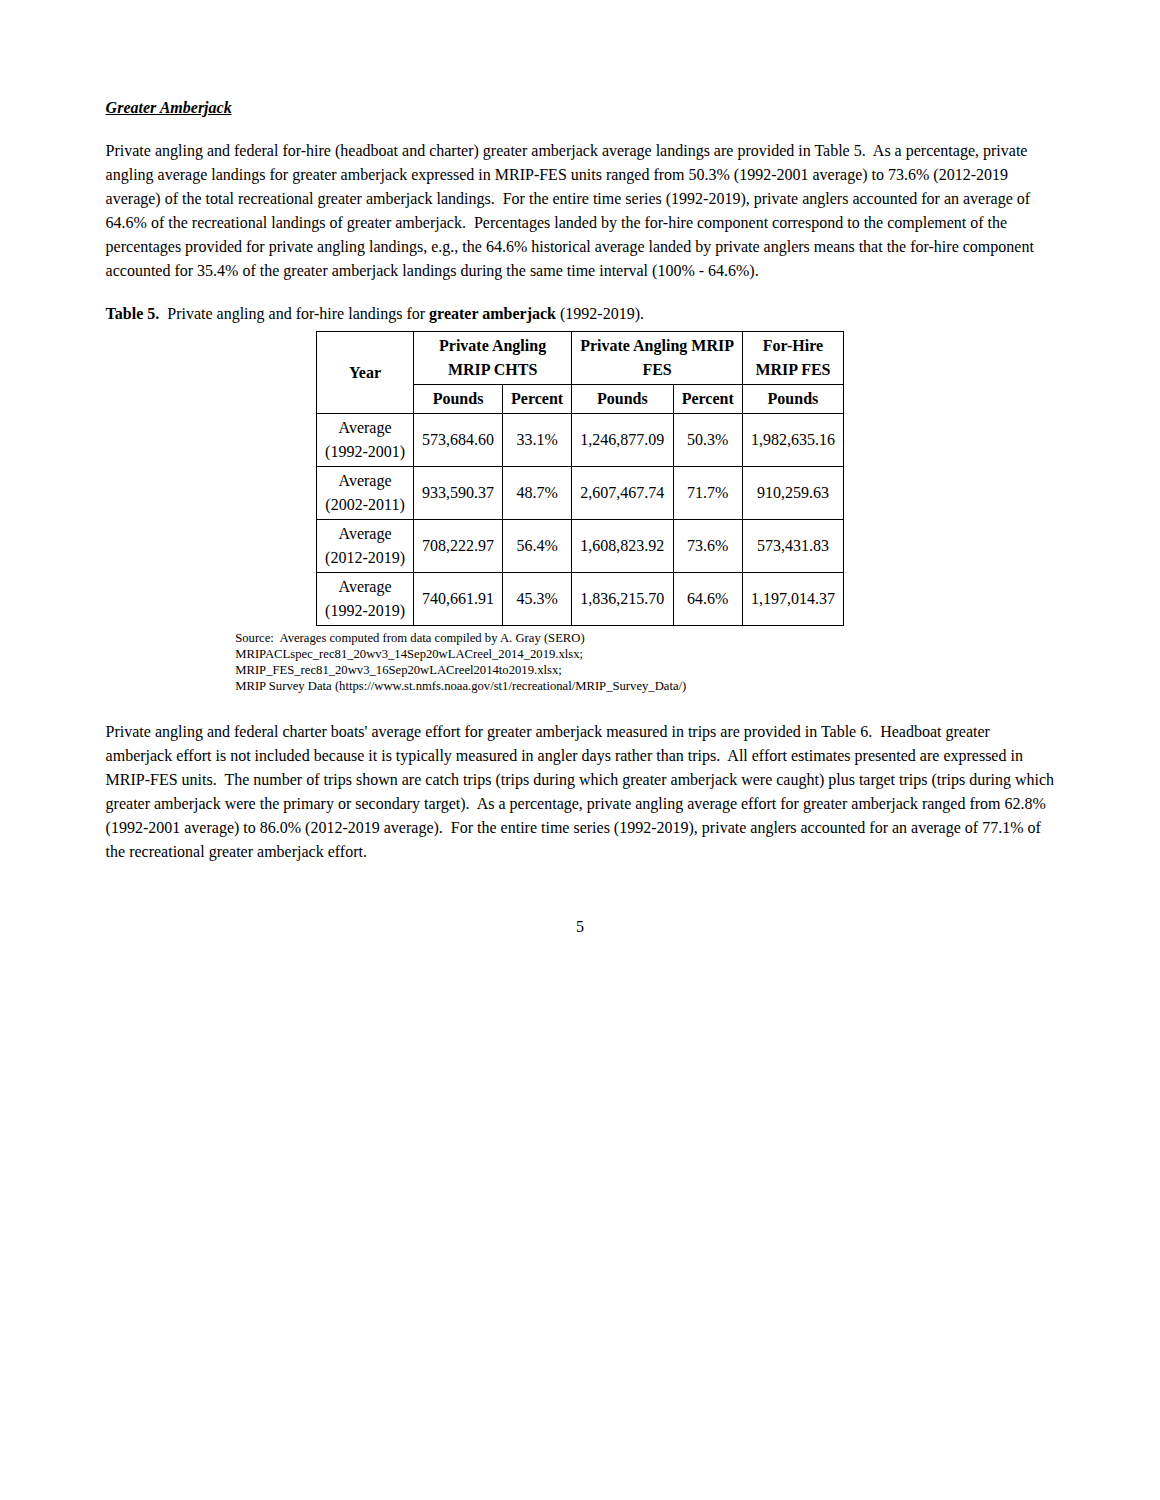Greater Amberjack
Private angling and federal for-hire (headboat and charter) greater amberjack average landings are provided in Table 5. As a percentage, private angling average landings for greater amberjack expressed in MRIP-FES units ranged from 50.3% (1992-2001 average) to 73.6% (2012-2019 average) of the total recreational greater amberjack landings. For the entire time series (1992-2019), private anglers accounted for an average of 64.6% of the recreational landings of greater amberjack. Percentages landed by the for-hire component correspond to the complement of the percentages provided for private angling landings, e.g., the 64.6% historical average landed by private anglers means that the for-hire component accounted for 35.4% of the greater amberjack landings during the same time interval (100% - 64.6%).
Table 5. Private angling and for-hire landings for greater amberjack (1992-2019).
| Year | Private Angling MRIP CHTS | Private Angling MRIP FES | For-Hire MRIP FES |
| --- | --- | --- | --- |
| Pounds | Percent | Pounds | Percent | Pounds |
| Average (1992-2001) | 573,684.60 | 33.1% | 1,246,877.09 | 50.3% | 1,982,635.16 |
| Average (2002-2011) | 933,590.37 | 48.7% | 2,607,467.74 | 71.7% | 910,259.63 |
| Average (2012-2019) | 708,222.97 | 56.4% | 1,608,823.92 | 73.6% | 573,431.83 |
| Average (1992-2019) | 740,661.91 | 45.3% | 1,836,215.70 | 64.6% | 1,197,014.37 |
Source: Averages computed from data compiled by A. Gray (SERO)
MRIPACLspec_rec81_20wv3_14Sep20wLACreel_2014_2019.xlsx;
MRIP_FES_rec81_20wv3_16Sep20wLACreel2014to2019.xlsx;
MRIP Survey Data (https://www.st.nmfs.noaa.gov/st1/recreational/MRIP_Survey_Data/)
Private angling and federal charter boats' average effort for greater amberjack measured in trips are provided in Table 6. Headboat greater amberjack effort is not included because it is typically measured in angler days rather than trips. All effort estimates presented are expressed in MRIP-FES units. The number of trips shown are catch trips (trips during which greater amberjack were caught) plus target trips (trips during which greater amberjack were the primary or secondary target). As a percentage, private angling average effort for greater amberjack ranged from 62.8% (1992-2001 average) to 86.0% (2012-2019 average). For the entire time series (1992-2019), private anglers accounted for an average of 77.1% of the recreational greater amberjack effort.
5